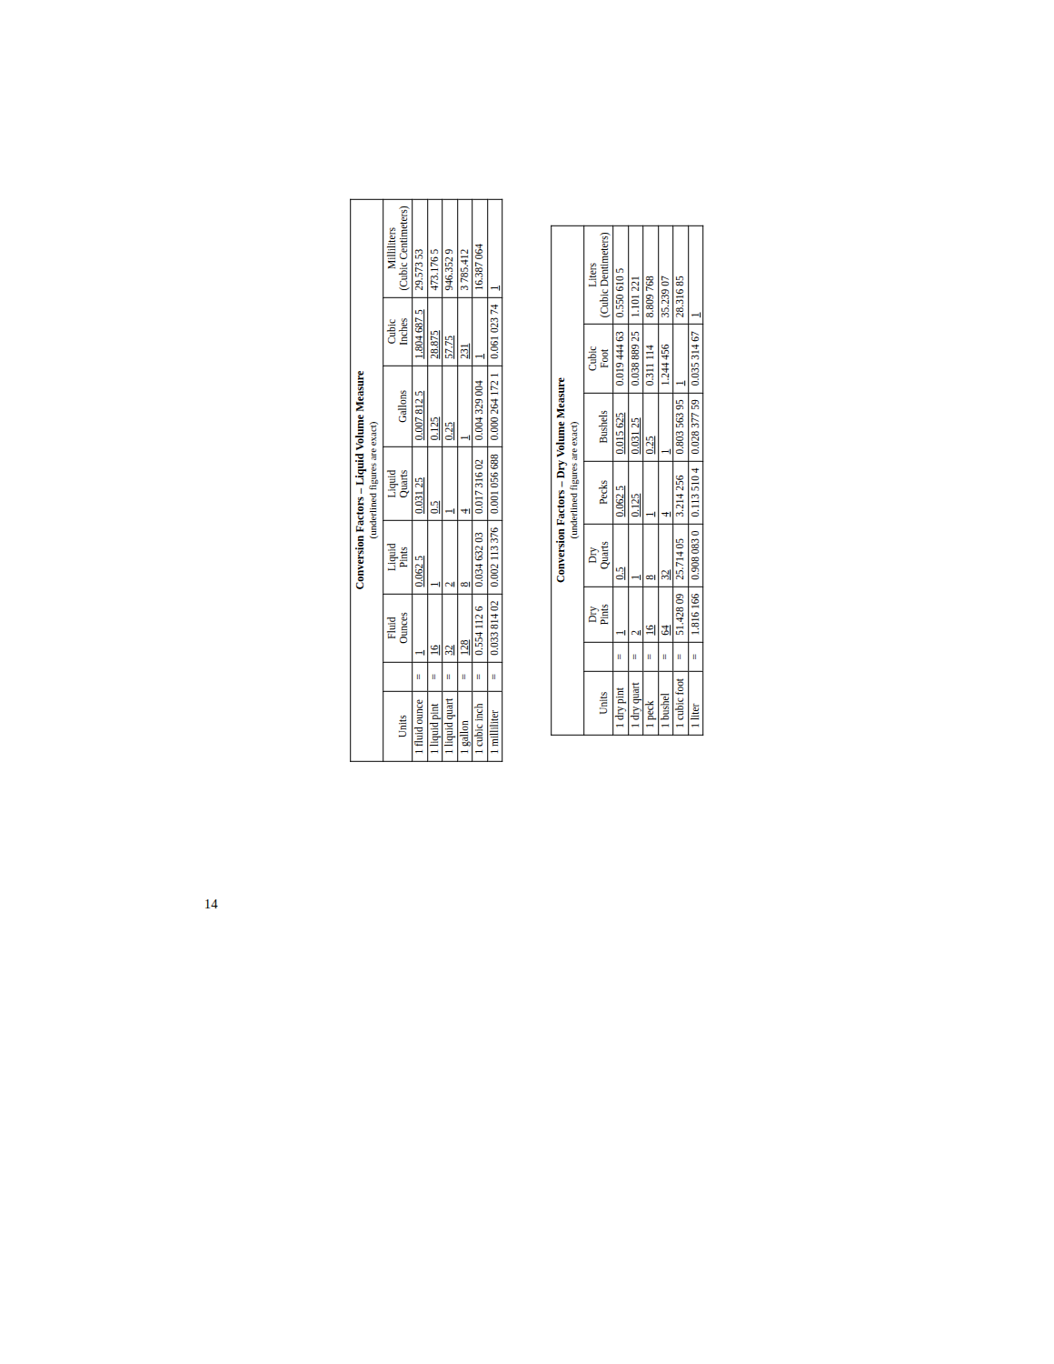Conversion Factors – Liquid Volume Measure (underlined figures are exact)
| Units | | Fluid Ounces | Liquid Pints | Liquid Quarts | Gallons | Cubic Inches | Milliliters (Cubic Centimeters) |
| --- | --- | --- | --- | --- | --- | --- | --- |
| 1 fluid ounce | = | 1 | 0.062 5 | 0.031 25 | 0.007 812 5 | 1.804 687 5 | 29.573 53 |
| 1 liquid pint | = | 16 | 1 | 0.5 | 0.125 | 28.875 | 473.176 5 |
| 1 liquid quart | = | 32 | 2 | 1 | 0.25 | 57.75 | 946.352 9 |
| 1 gallon | = | 128 | 8 | 4 | 1 | 231 | 3 785.412 |
| 1 cubic inch | = | 0.554 112 6 | 0.034 632 03 | 0.017 316 02 | 0.004 329 004 | 1 | 16.387 064 |
| 1 milliliter | = | 0.033 814 02 | 0.002 113 376 | 0.001 056 688 | 0.000 264 172 1 | 0.061 023 74 | 1 |
Conversion Factors – Dry Volume Measure (underlined figures are exact)
| Units | | Dry Pints | Dry Quarts | Pecks | Bushels | Cubic Foot | Liters (Cubic Dentimeters) |
| --- | --- | --- | --- | --- | --- | --- | --- |
| 1 dry pint | = | 1 | 0.5 | 0.062 5 | 0.015 625 | 0.019 444 63 | 0.550 610 5 |
| 1 dry quart | = | 2 | 1 | 0.125 | 0.031 25 | 0.038 889 25 | 1.101 221 |
| 1 peck | = | 16 | 8 | 1 | 0.25 | 0.311 114 | 8.809 768 |
| 1 bushel | = | 64 | 32 | 4 | 1 | 1.244 456 | 35.239 07 |
| 1 cubic foot | = | 51.428 09 | 25.714 05 | 3.214 256 | 0.803 563 95 | 1 | 28.316 85 |
| 1 liter | = | 1.816 166 | 0.908 083 0 | 0.113 510 4 | 0.028 377 59 | 0.035 314 67 | 1 |
14